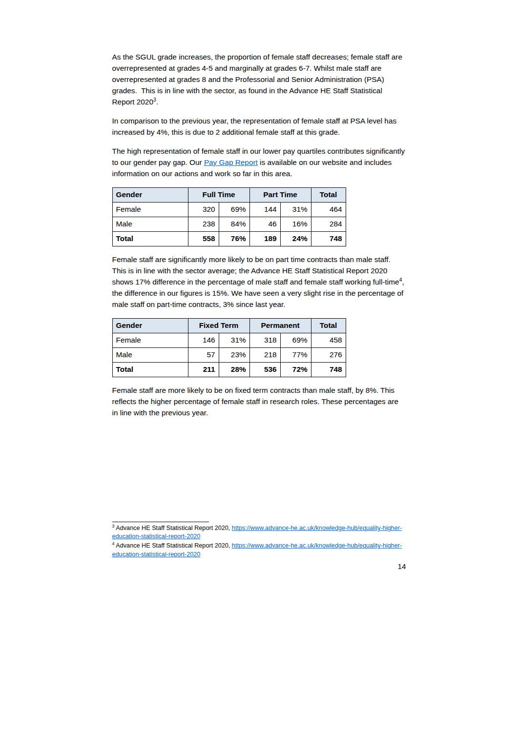As the SGUL grade increases, the proportion of female staff decreases; female staff are overrepresented at grades 4-5 and marginally at grades 6-7. Whilst male staff are overrepresented at grades 8 and the Professorial and Senior Administration (PSA) grades. This is in line with the sector, as found in the Advance HE Staff Statistical Report 20203.
In comparison to the previous year, the representation of female staff at PSA level has increased by 4%, this is due to 2 additional female staff at this grade.
The high representation of female staff in our lower pay quartiles contributes significantly to our gender pay gap. Our Pay Gap Report is available on our website and includes information on our actions and work so far in this area.
| Gender | Full Time | Part Time | Total |
| --- | --- | --- | --- |
| Female | 320 | 69% | 144 | 31% | 464 |
| Male | 238 | 84% | 46 | 16% | 284 |
| Total | 558 | 76% | 189 | 24% | 748 |
Female staff are significantly more likely to be on part time contracts than male staff. This is in line with the sector average; the Advance HE Staff Statistical Report 2020 shows 17% difference in the percentage of male staff and female staff working full-time4, the difference in our figures is 15%. We have seen a very slight rise in the percentage of male staff on part-time contracts, 3% since last year.
| Gender | Fixed Term | Permanent | Total |
| --- | --- | --- | --- |
| Female | 146 | 31% | 318 | 69% | 458 |
| Male | 57 | 23% | 218 | 77% | 276 |
| Total | 211 | 28% | 536 | 72% | 748 |
Female staff are more likely to be on fixed term contracts than male staff, by 8%. This reflects the higher percentage of female staff in research roles. These percentages are in line with the previous year.
3 Advance HE Staff Statistical Report 2020, https://www.advance-he.ac.uk/knowledge-hub/equality-higher-education-statistical-report-2020
4 Advance HE Staff Statistical Report 2020, https://www.advance-he.ac.uk/knowledge-hub/equality-higher-education-statistical-report-2020
14